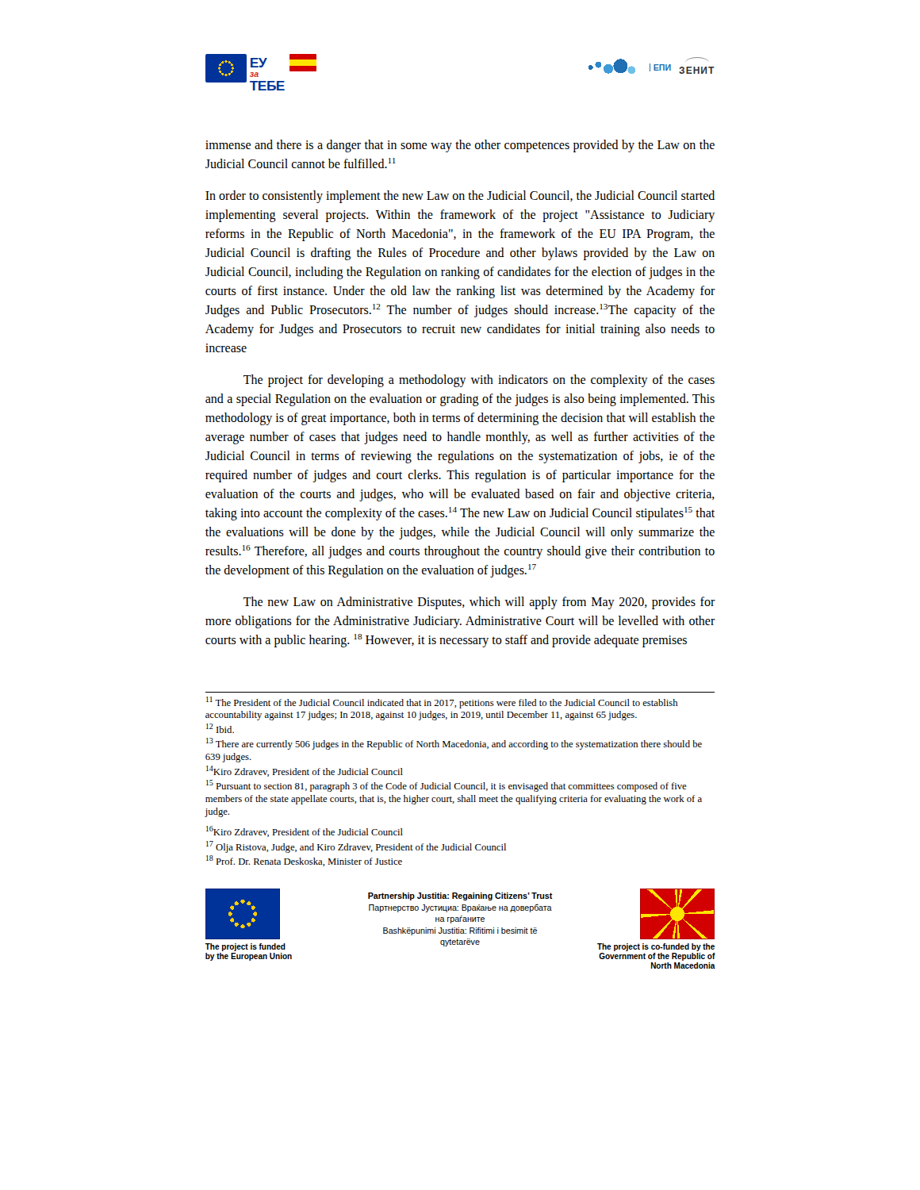ЕУ
за
ТЕБЕ
ЕПИ
ЗЕНИТ
immense and there is a danger that in some way the other competences provided by the Law on the Judicial Council cannot be fulfilled.11
In order to consistently implement the new Law on the Judicial Council, the Judicial Council started implementing several projects. Within the framework of the project "Assistance to Judiciary reforms in the Republic of North Macedonia", in the framework of the EU IPA Program, the Judicial Council is drafting the Rules of Procedure and other bylaws provided by the Law on Judicial Council, including the Regulation on ranking of candidates for the election of judges in the courts of first instance. Under the old law the ranking list was determined by the Academy for Judges and Public Prosecutors.12 The number of judges should increase.13The capacity of the Academy for Judges and Prosecutors to recruit new candidates for initial training also needs to increase
The project for developing a methodology with indicators on the complexity of the cases and a special Regulation on the evaluation or grading of the judges is also being implemented. This methodology is of great importance, both in terms of determining the decision that will establish the average number of cases that judges need to handle monthly, as well as further activities of the Judicial Council in terms of reviewing the regulations on the systematization of jobs, ie of the required number of judges and court clerks. This regulation is of particular importance for the evaluation of the courts and judges, who will be evaluated based on fair and objective criteria, taking into account the complexity of the cases.14 The new Law on Judicial Council stipulates15 that the evaluations will be done by the judges, while the Judicial Council will only summarize the results.16 Therefore, all judges and courts throughout the country should give their contribution to the development of this Regulation on the evaluation of judges.17
The new Law on Administrative Disputes, which will apply from May 2020, provides for more obligations for the Administrative Judiciary. Administrative Court will be levelled with other courts with a public hearing. 18 However, it is necessary to staff and provide adequate premises
11 The President of the Judicial Council indicated that in 2017, petitions were filed to the Judicial Council to establish accountability against 17 judges; In 2018, against 10 judges, in 2019, until December 11, against 65 judges.
12 Ibid.
13 There are currently 506 judges in the Republic of North Macedonia, and according to the systematization there should be 639 judges.
14Kiro Zdravev, President of the Judicial Council
15 Pursuant to section 81, paragraph 3 of the Code of Judicial Council, it is envisaged that committees composed of five members of the state appellate courts, that is, the higher court, shall meet the qualifying criteria for evaluating the work of a judge.
16Kiro Zdravev, President of the Judicial Council
17 Olja Ristova, Judge, and Kiro Zdravev, President of the Judicial Council
18 Prof. Dr. Renata Deskoska, Minister of Justice
The project is funded
by the European Union
Partnership Justitia: Regaining Citizens’ Trust
Партнерство Јустициа: Враќање на довербата на граѓаните
Bashkëpunimi Justitia: Rifitimi i besimit të qytetarëve
The project is co-funded by the
Government of the Republic of
North Macedonia